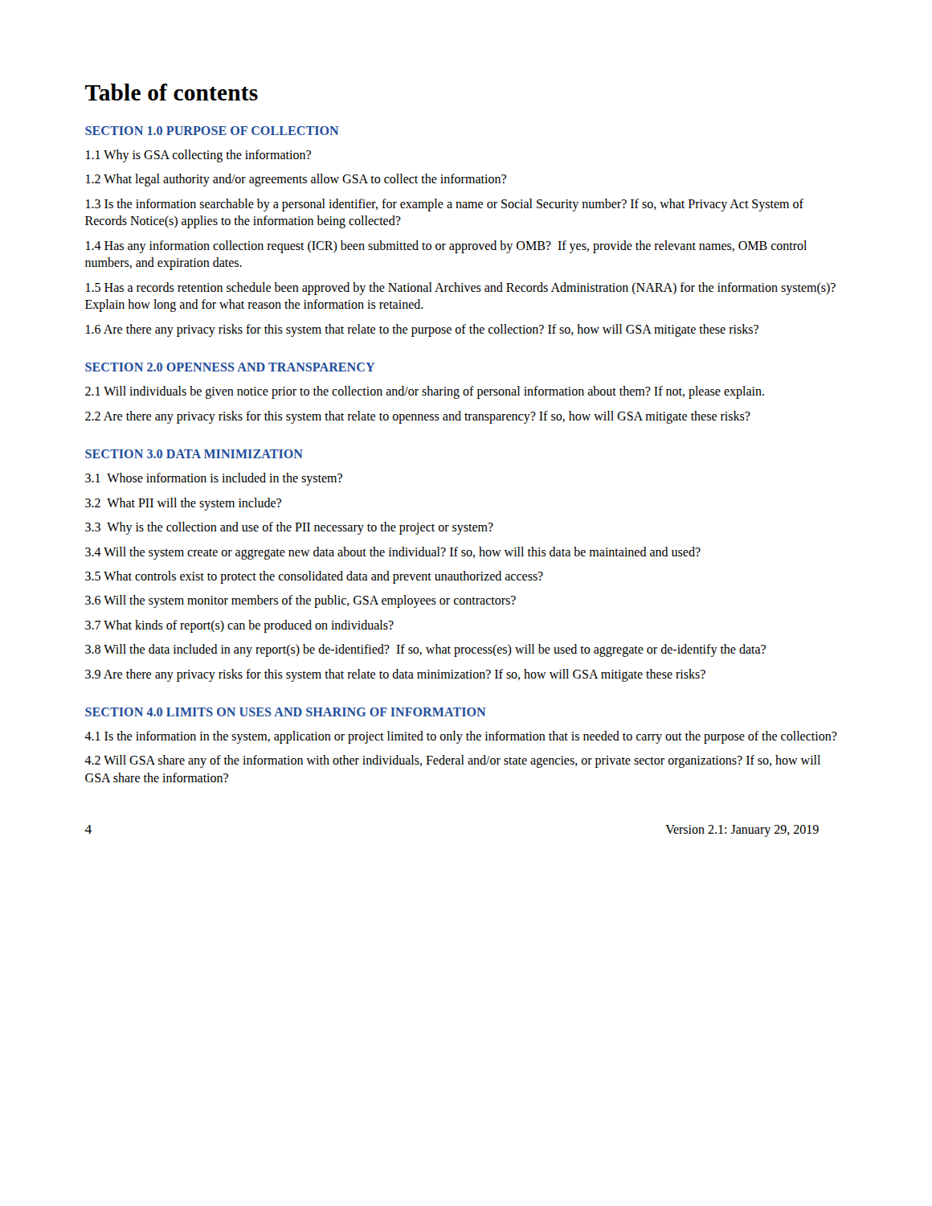Table of contents
SECTION 1.0 PURPOSE OF COLLECTION
1.1 Why is GSA collecting the information?
1.2 What legal authority and/or agreements allow GSA to collect the information?
1.3 Is the information searchable by a personal identifier, for example a name or Social Security number? If so, what Privacy Act System of Records Notice(s) applies to the information being collected?
1.4 Has any information collection request (ICR) been submitted to or approved by OMB? If yes, provide the relevant names, OMB control numbers, and expiration dates.
1.5 Has a records retention schedule been approved by the National Archives and Records Administration (NARA) for the information system(s)? Explain how long and for what reason the information is retained.
1.6 Are there any privacy risks for this system that relate to the purpose of the collection? If so, how will GSA mitigate these risks?
SECTION 2.0 OPENNESS AND TRANSPARENCY
2.1 Will individuals be given notice prior to the collection and/or sharing of personal information about them? If not, please explain.
2.2 Are there any privacy risks for this system that relate to openness and transparency? If so, how will GSA mitigate these risks?
SECTION 3.0 DATA MINIMIZATION
3.1 Whose information is included in the system?
3.2 What PII will the system include?
3.3 Why is the collection and use of the PII necessary to the project or system?
3.4 Will the system create or aggregate new data about the individual? If so, how will this data be maintained and used?
3.5 What controls exist to protect the consolidated data and prevent unauthorized access?
3.6 Will the system monitor members of the public, GSA employees or contractors?
3.7 What kinds of report(s) can be produced on individuals?
3.8 Will the data included in any report(s) be de-identified? If so, what process(es) will be used to aggregate or de-identify the data?
3.9 Are there any privacy risks for this system that relate to data minimization? If so, how will GSA mitigate these risks?
SECTION 4.0 LIMITS ON USES AND SHARING OF INFORMATION
4.1 Is the information in the system, application or project limited to only the information that is needed to carry out the purpose of the collection?
4.2 Will GSA share any of the information with other individuals, Federal and/or state agencies, or private sector organizations? If so, how will GSA share the information?
4 Version 2.1: January 29, 2019